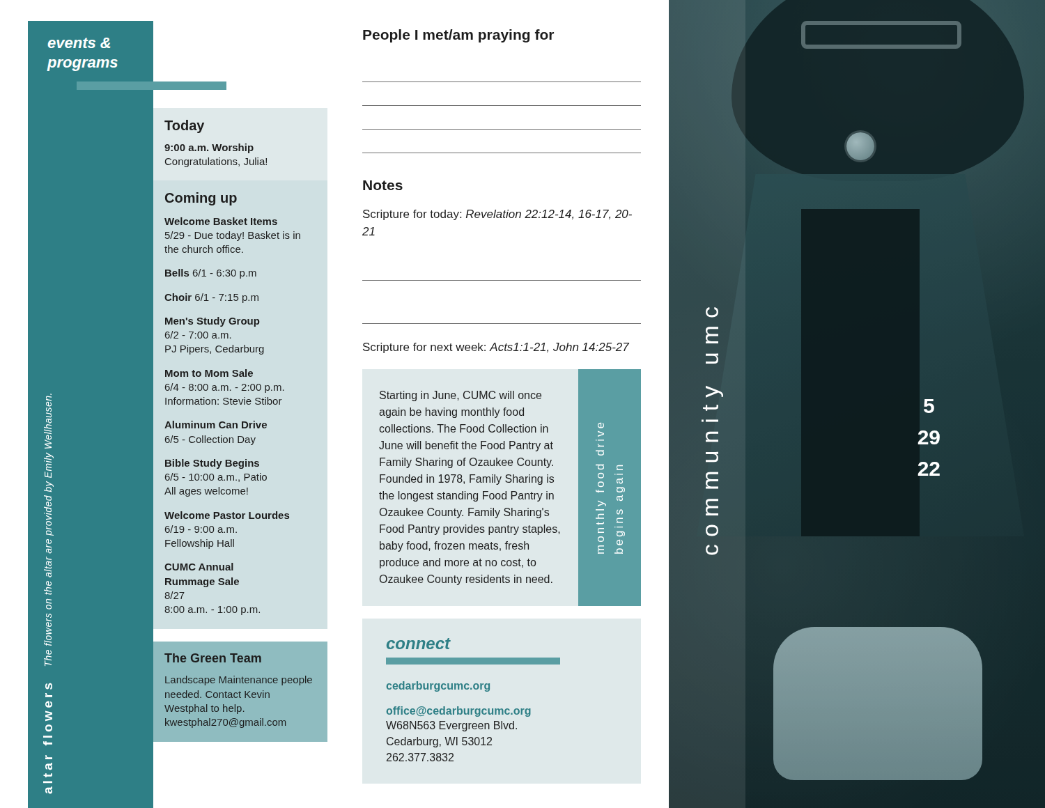events &
programs
altar flowers The flowers on the altar are provided by Emily Wellhausen.
Today
9:00 a.m. Worship
Congratulations, Julia!
Coming up
Welcome Basket Items
5/29 - Due today! Basket is in the church office.
Bells 6/1 - 6:30 p.m
Choir 6/1 - 7:15 p.m
Men's Study Group
6/2 - 7:00 a.m.
PJ Pipers, Cedarburg
Mom to Mom Sale
6/4 - 8:00 a.m. - 2:00 p.m.
Information: Stevie Stibor
Aluminum Can Drive
6/5 - Collection Day
Bible Study Begins
6/5 - 10:00 a.m., Patio
All ages welcome!
Welcome Pastor Lourdes
6/19 - 9:00 a.m.
Fellowship Hall
CUMC Annual
Rummage Sale
8/27
8:00 a.m. - 1:00 p.m.
The Green Team
Landscape Maintenance people needed. Contact Kevin Westphal to help.
kwestphal270@gmail.com
People I met/am praying for
Notes
Scripture for today: Revelation 22:12-14, 16-17, 20-21
Scripture for next week: Acts1:1-21, John 14:25-27
Starting in June, CUMC will once again be having monthly food collections. The Food Collection in June will benefit the Food Pantry at Family Sharing of Ozaukee County. Founded in 1978, Family Sharing is the longest standing Food Pantry in Ozaukee County. Family Sharing's Food Pantry provides pantry staples, baby food, frozen meats, fresh produce and more at no cost, to Ozaukee County residents in need.
monthly food drive
begins again
connect
cedarburgcumc.org office@cedarburgcumc.org
W68N563 Evergreen Blvd.
Cedarburg, WI 53012
262.377.3832
community umc
5
29
22